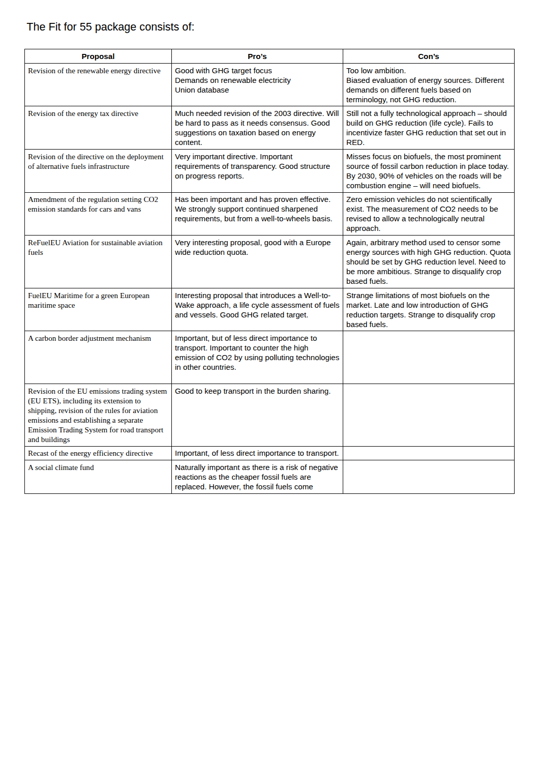The Fit for 55 package consists of:
| Proposal | Pro’s | Con’s |
| --- | --- | --- |
| Revision of the renewable energy directive | Good with GHG target focus Demands on renewable electricity Union database | Too low ambition. Biased evaluation of energy sources. Different demands on different fuels based on terminology, not GHG reduction. |
| Revision of the energy tax directive | Much needed revision of the 2003 directive. Will be hard to pass as it needs consensus. Good suggestions on taxation based on energy content. | Still not a fully technological approach – should build on GHG reduction (life cycle). Fails to incentivize faster GHG reduction that set out in RED. |
| Revision of the directive on the deployment of alternative fuels infrastructure | Very important directive. Important requirements of transparency. Good structure on progress reports. | Misses focus on biofuels, the most prominent source of fossil carbon reduction in place today. By 2030, 90% of vehicles on the roads will be combustion engine – will need biofuels. |
| Amendment of the regulation setting CO2 emission standards for cars and vans | Has been important and has proven effective. We strongly support continued sharpened requirements, but from a well-to-wheels basis. | Zero emission vehicles do not scientifically exist. The measurement of CO2 needs to be revised to allow a technologically neutral approach. |
| ReFuelEU Aviation for sustainable aviation fuels | Very interesting proposal, good with a Europe wide reduction quota. | Again, arbitrary method used to censor some energy sources with high GHG reduction. Quota should be set by GHG reduction level. Need to be more ambitious. Strange to disqualify crop based fuels. |
| FuelEU Maritime for a green European maritime space | Interesting proposal that introduces a Well-to-Wake approach, a life cycle assessment of fuels and vessels. Good GHG related target. | Strange limitations of most biofuels on the market. Late and low introduction of GHG reduction targets. Strange to disqualify crop based fuels. |
| A carbon border adjustment mechanism | Important, but of less direct importance to transport. Important to counter the high emission of CO2 by using polluting technologies in other countries. | |
| Revision of the EU emissions trading system (EU ETS), including its extension to shipping, revision of the rules for aviation emissions and establishing a separate Emission Trading System for road transport and buildings | Good to keep transport in the burden sharing. | |
| Recast of the energy efficiency directive | Important, of less direct importance to transport. | |
| A social climate fund | Naturally important as there is a risk of negative reactions as the cheaper fossil fuels are replaced. However, the fossil fuels come | |